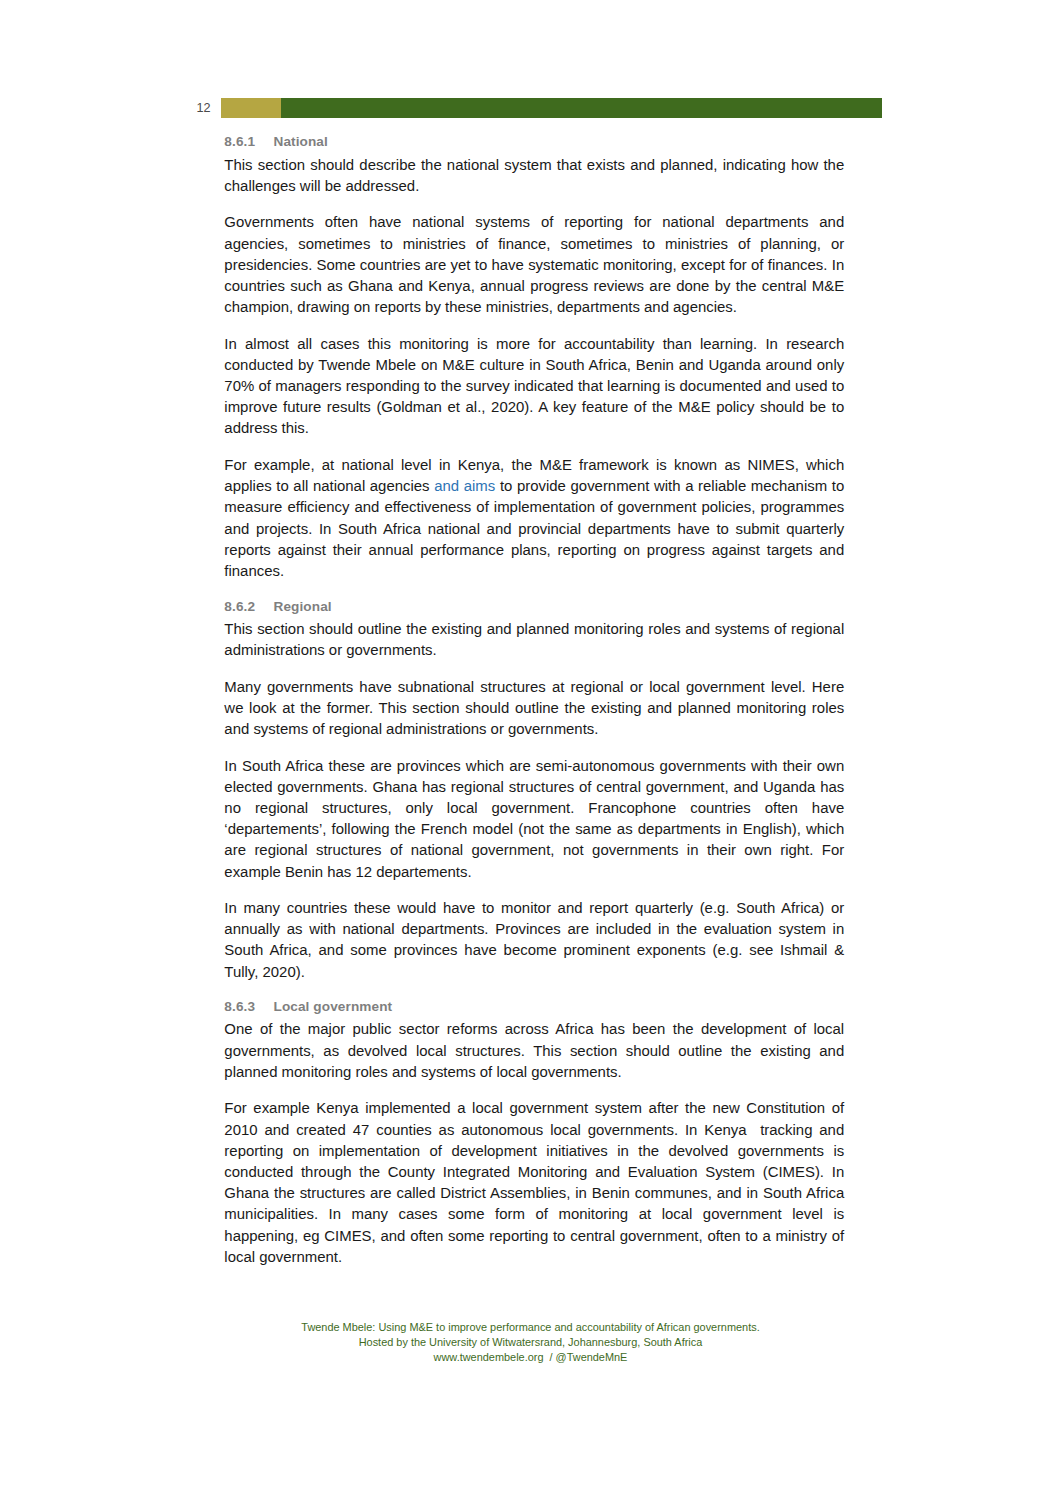12
8.6.1 National
This section should describe the national system that exists and planned, indicating how the challenges will be addressed.
Governments often have national systems of reporting for national departments and agencies, sometimes to ministries of finance, sometimes to ministries of planning, or presidencies. Some countries are yet to have systematic monitoring, except for of finances. In countries such as Ghana and Kenya, annual progress reviews are done by the central M&E champion, drawing on reports by these ministries, departments and agencies.
In almost all cases this monitoring is more for accountability than learning. In research conducted by Twende Mbele on M&E culture in South Africa, Benin and Uganda around only 70% of managers responding to the survey indicated that learning is documented and used to improve future results (Goldman et al., 2020). A key feature of the M&E policy should be to address this.
For example, at national level in Kenya, the M&E framework is known as NIMES, which applies to all national agencies and aims to provide government with a reliable mechanism to measure efficiency and effectiveness of implementation of government policies, programmes and projects. In South Africa national and provincial departments have to submit quarterly reports against their annual performance plans, reporting on progress against targets and finances.
8.6.2 Regional
This section should outline the existing and planned monitoring roles and systems of regional administrations or governments.
Many governments have subnational structures at regional or local government level. Here we look at the former. This section should outline the existing and planned monitoring roles and systems of regional administrations or governments.
In South Africa these are provinces which are semi-autonomous governments with their own elected governments. Ghana has regional structures of central government, and Uganda has no regional structures, only local government. Francophone countries often have ‘departements’, following the French model (not the same as departments in English), which are regional structures of national government, not governments in their own right. For example Benin has 12 departements.
In many countries these would have to monitor and report quarterly (e.g. South Africa) or annually as with national departments. Provinces are included in the evaluation system in South Africa, and some provinces have become prominent exponents (e.g. see Ishmail & Tully, 2020).
8.6.3 Local government
One of the major public sector reforms across Africa has been the development of local governments, as devolved local structures. This section should outline the existing and planned monitoring roles and systems of local governments.
For example Kenya implemented a local government system after the new Constitution of 2010 and created 47 counties as autonomous local governments. In Kenya tracking and reporting on implementation of development initiatives in the devolved governments is conducted through the County Integrated Monitoring and Evaluation System (CIMES). In Ghana the structures are called District Assemblies, in Benin communes, and in South Africa municipalities. In many cases some form of monitoring at local government level is happening, eg CIMES, and often some reporting to central government, often to a ministry of local government.
Twende Mbele: Using M&E to improve performance and accountability of African governments.
Hosted by the University of Witwatersrand, Johannesburg, South Africa
www.twendembele.org / @TwendeMnE